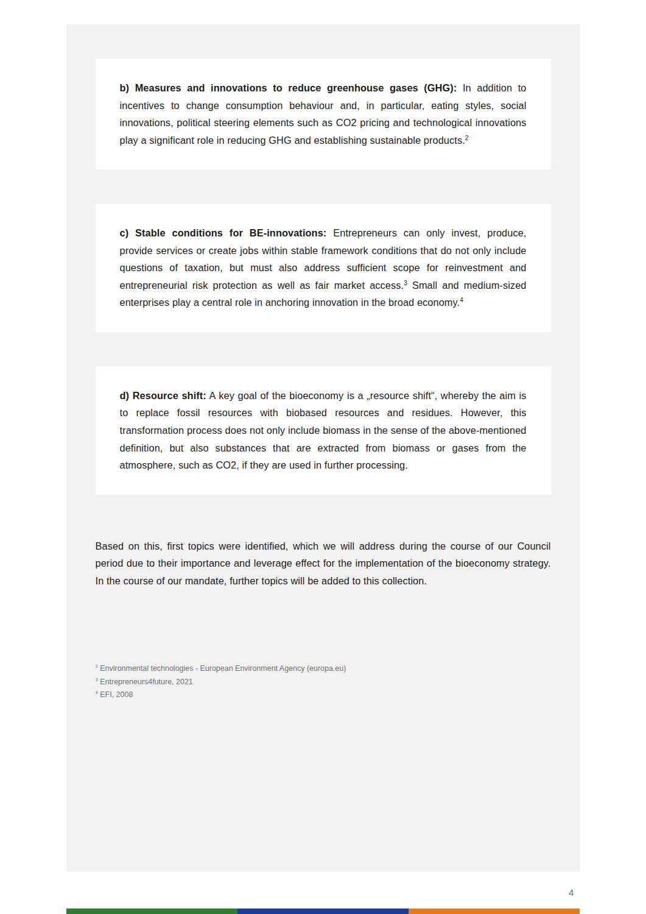b) Measures and innovations to reduce greenhouse gases (GHG): In addition to incentives to change consumption behaviour and, in particular, eating styles, social innovations, political steering elements such as CO2 pricing and technological innovations play a significant role in reducing GHG and establishing sustainable products.2
c) Stable conditions for BE-innovations: Entrepreneurs can only invest, produce, provide services or create jobs within stable framework conditions that do not only include questions of taxation, but must also address sufficient scope for reinvestment and entrepreneurial risk protection as well as fair market access.3 Small and medium-sized enterprises play a central role in anchoring innovation in the broad economy.4
d) Resource shift: A key goal of the bioeconomy is a „resource shift“, whereby the aim is to replace fossil resources with biobased resources and residues. However, this transformation process does not only include biomass in the sense of the above-mentioned definition, but also substances that are extracted from biomass or gases from the atmosphere, such as CO2, if they are used in further processing.
Based on this, first topics were identified, which we will address during the course of our Council period due to their importance and leverage effect for the implementation of the bioeconomy strategy. In the course of our mandate, further topics will be added to this collection.
2 Environmental technologies - European Environment Agency (europa.eu)
3 Entrepreneurs4future, 2021
4 EFI, 2008
4